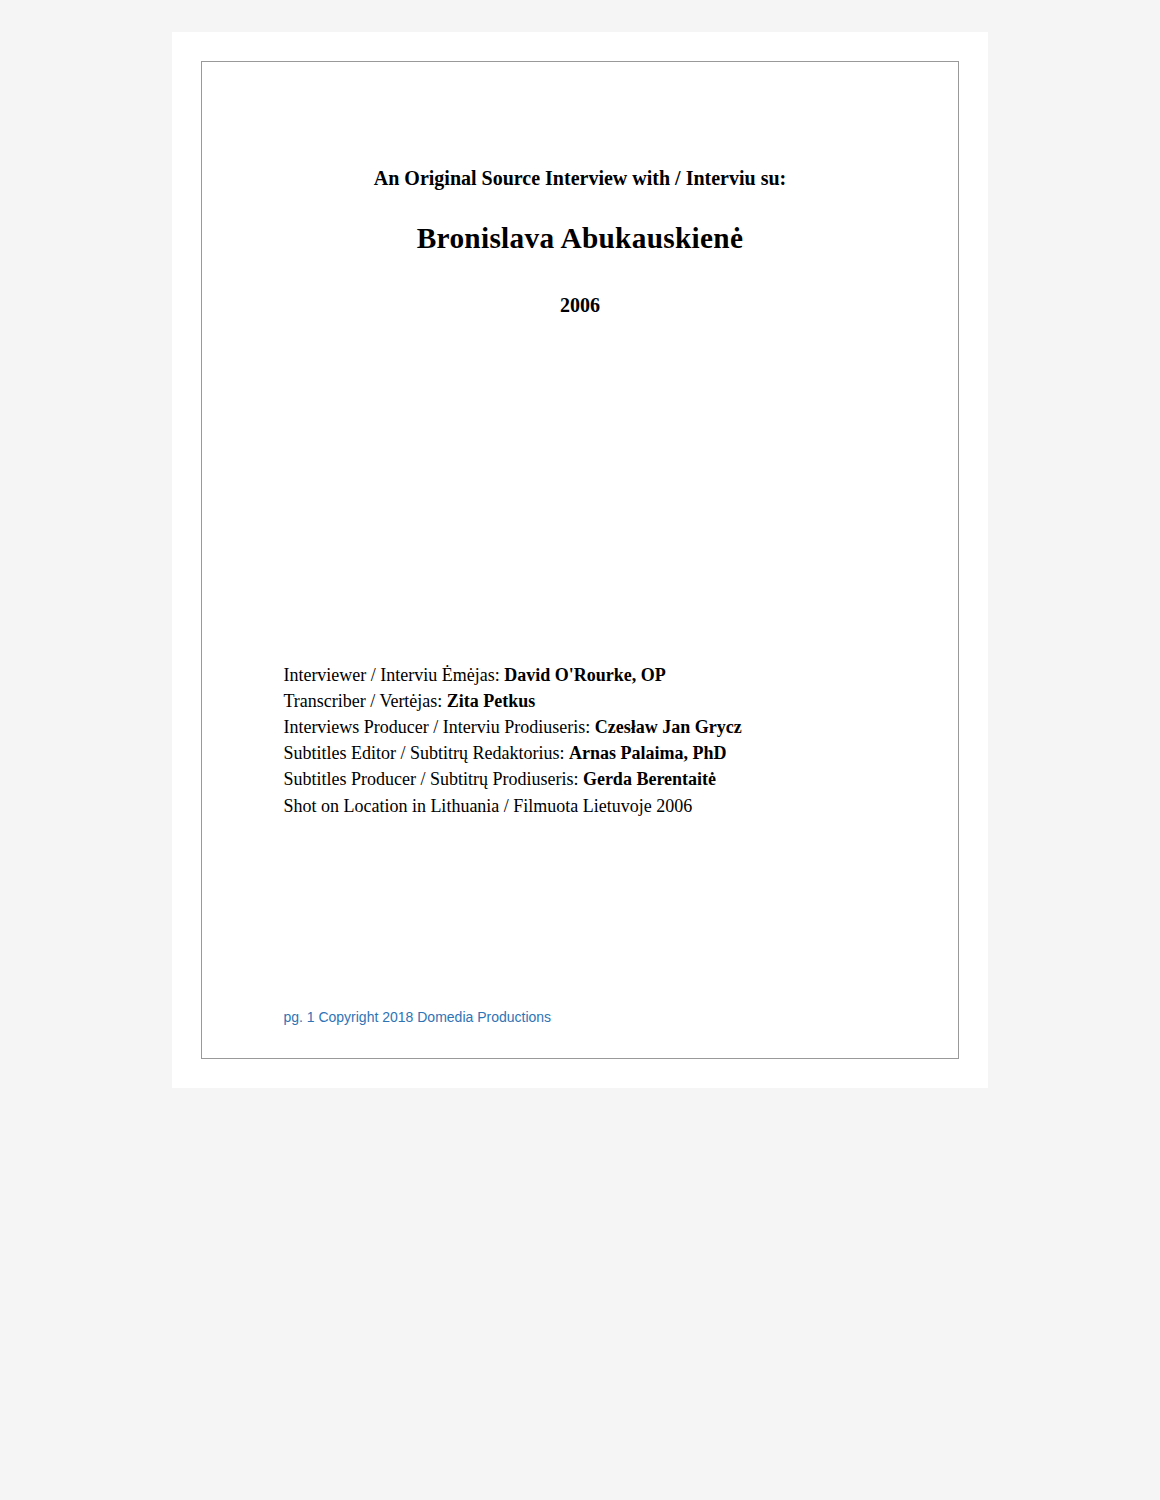An Original Source Interview with / Interviu su:
Bronislava Abukauskienė
2006
Interviewer / Interviu Ėmėjas: David O'Rourke, OP
Transcriber / Vertėjas: Zita Petkus
Interviews Producer / Interviu Prodiuseris: Czesław Jan Grycz
Subtitles Editor / Subtitrų Redaktorius: Arnas Palaima, PhD
Subtitles Producer / Subtitrų Prodiuseris: Gerda Berentaitė
Shot on Location in Lithuania / Filmuota Lietuvoje 2006
pg. 1 Copyright 2018 Domedia Productions